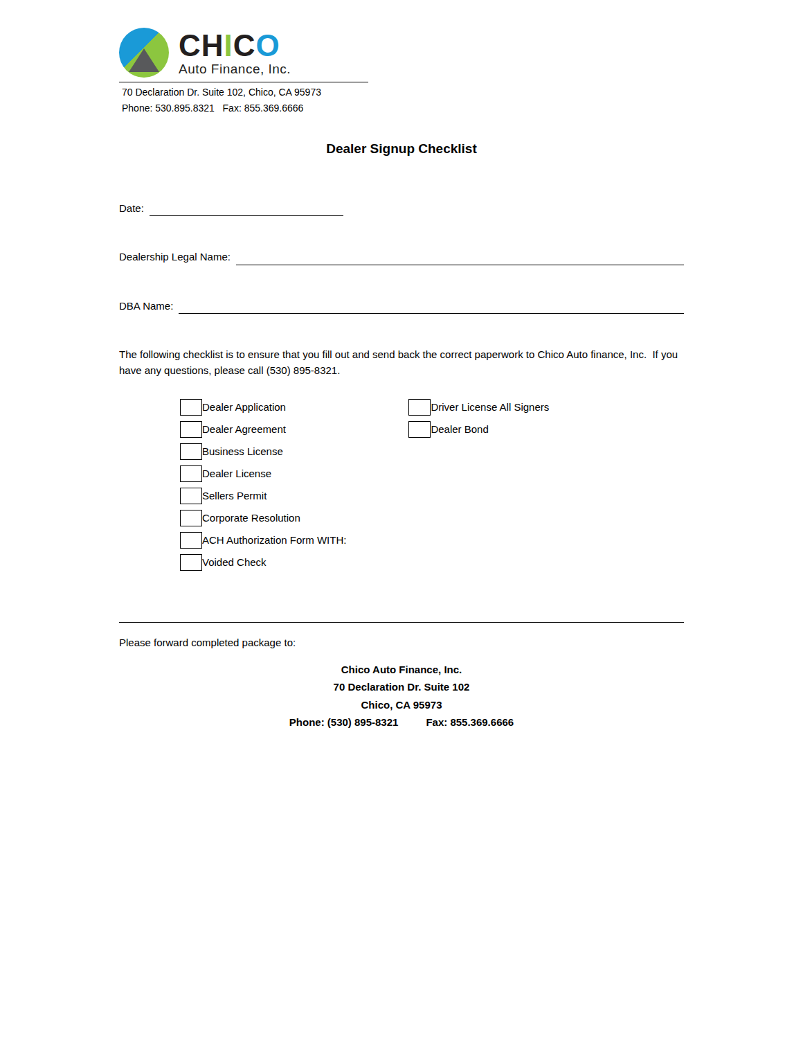CHICO
Auto Finance, Inc.
70 Declaration Dr. Suite 102, Chico, CA 95973
Phone: 530.895.8321 Fax: 855.369.6666
Dealer Signup Checklist
Date:
Dealership Legal Name:
DBA Name:
The following checklist is to ensure that you fill out and send back the correct paperwork to Chico Auto finance, Inc. If you have any questions, please call (530) 895-8321.
| | Dealer Application | | | Driver License All Signers |
| | Dealer Agreement | | | Dealer Bond |
| | Business License | | | |
| | Dealer License | | | |
| | Sellers Permit | | | |
| | Corporate Resolution | | | |
| | ACH Authorization Form WITH: | | | |
| | Voided Check | | | |
Please forward completed package to:
Chico Auto Finance, Inc.
70 Declaration Dr. Suite 102
Chico, CA 95973
Phone: (530) 895-8321 Fax: 855.369.6666